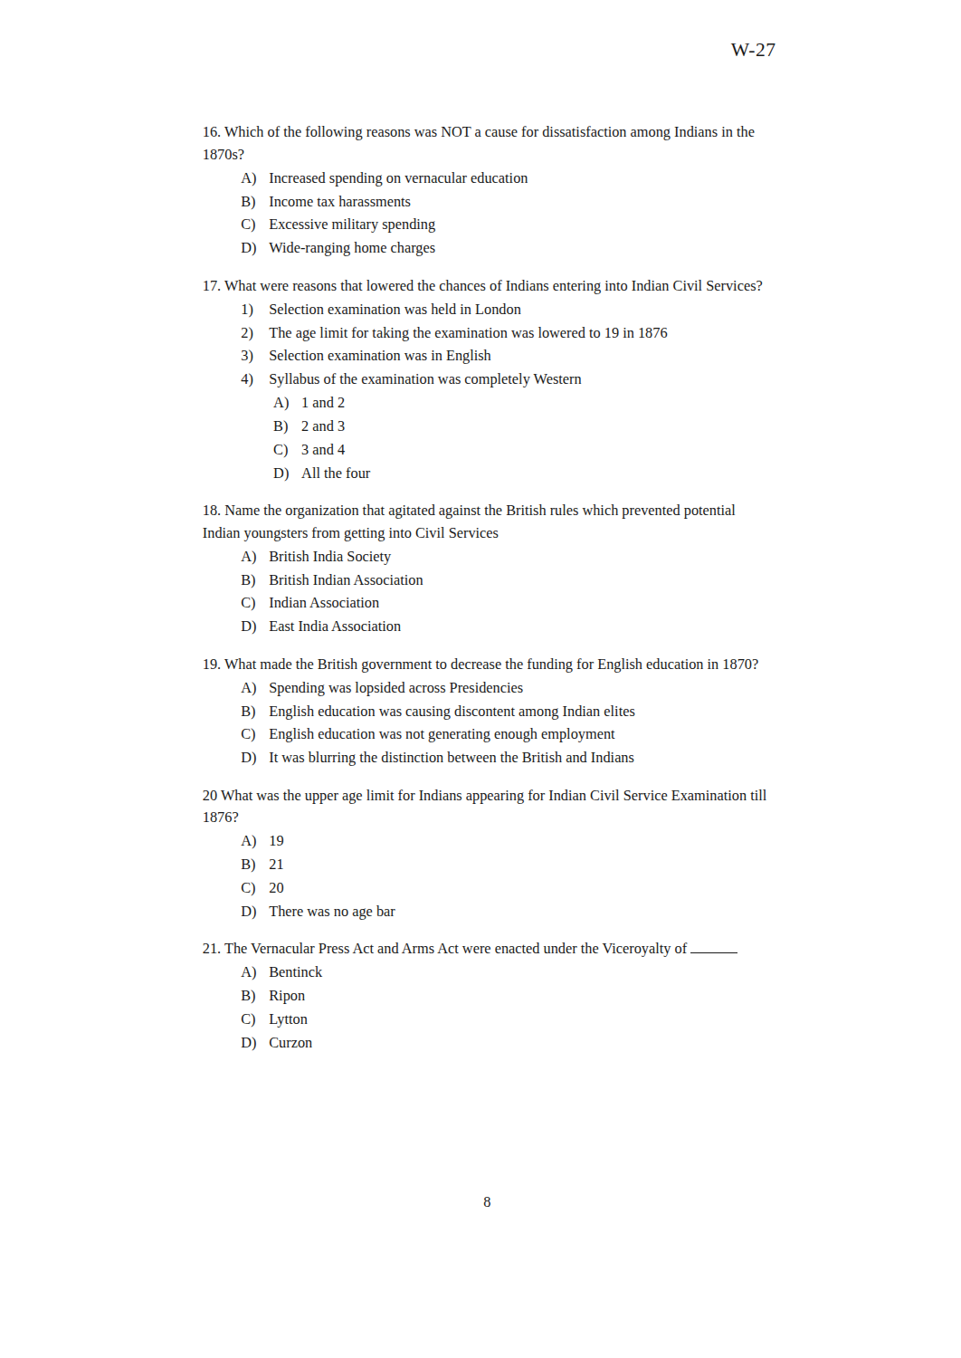W-27
16. Which of the following reasons was NOT a cause for dissatisfaction among Indians in the 1870s?
A) Increased spending on vernacular education
B) Income tax harassments
C) Excessive military spending
D) Wide-ranging home charges
17. What were reasons that lowered the chances of Indians entering into Indian Civil Services?
1) Selection examination was held in London
2) The age limit for taking the examination was lowered to 19 in 1876
3) Selection examination was in English
4) Syllabus of the examination was completely Western
A) 1 and 2
B) 2 and 3
C) 3 and 4
D) All the four
18. Name the organization that agitated against the British rules which prevented potential Indian youngsters from getting into Civil Services
A) British India Society
B) British Indian Association
C) Indian Association
D) East India Association
19. What made the British government to decrease the funding for English education in 1870?
A) Spending was lopsided across Presidencies
B) English education was causing discontent among Indian elites
C) English education was not generating enough employment
D) It was blurring the distinction between the British and Indians
20 What was the upper age limit for Indians appearing for Indian Civil Service Examination till 1876?
A) 19
B) 21
C) 20
D) There was no age bar
21. The Vernacular Press Act and Arms Act were enacted under the Viceroyalty of
A) Bentinck
B) Ripon
C) Lytton
D) Curzon
8